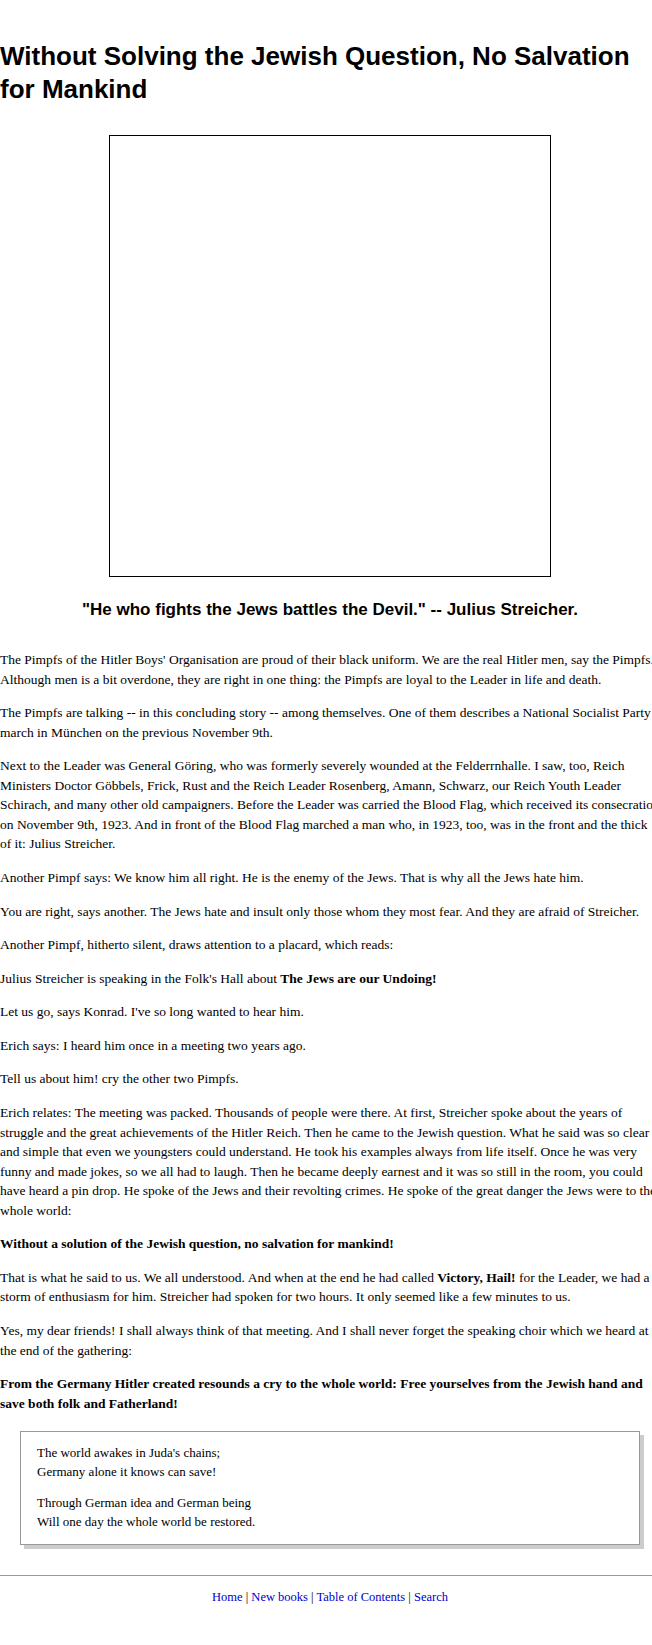Without Solving the Jewish Question, No Salvation for Mankind
"He who fights the Jews battles the Devil." -- Julius Streicher.
The Pimpfs of the Hitler Boys' Organisation are proud of their black uniform. We are the real Hitler men, say the Pimpfs. Although men is a bit overdone, they are right in one thing: the Pimpfs are loyal to the Leader in life and death.
The Pimpfs are talking -- in this concluding story -- among themselves. One of them describes a National Socialist Party march in München on the previous November 9th.
Next to the Leader was General Göring, who was formerly severely wounded at the Felderrnhalle. I saw, too, Reich Ministers Doctor Göbbels, Frick, Rust and the Reich Leader Rosenberg, Amann, Schwarz, our Reich Youth Leader Schirach, and many other old campaigners. Before the Leader was carried the Blood Flag, which received its consecration on November 9th, 1923. And in front of the Blood Flag marched a man who, in 1923, too, was in the front and the thick of it: Julius Streicher.
Another Pimpf says: We know him all right. He is the enemy of the Jews. That is why all the Jews hate him.
You are right, says another. The Jews hate and insult only those whom they most fear. And they are afraid of Streicher.
Another Pimpf, hitherto silent, draws attention to a placard, which reads:
Julius Streicher is speaking in the Folk's Hall about The Jews are our Undoing!
Let us go, says Konrad. I've so long wanted to hear him.
Erich says: I heard him once in a meeting two years ago.
Tell us about him! cry the other two Pimpfs.
Erich relates: The meeting was packed. Thousands of people were there. At first, Streicher spoke about the years of struggle and the great achievements of the Hitler Reich. Then he came to the Jewish question. What he said was so clear and simple that even we youngsters could understand. He took his examples always from life itself. Once he was very funny and made jokes, so we all had to laugh. Then he became deeply earnest and it was so still in the room, you could have heard a pin drop. He spoke of the Jews and their revolting crimes. He spoke of the great danger the Jews were to the whole world:
Without a solution of the Jewish question, no salvation for mankind!
That is what he said to us. We all understood. And when at the end he had called Victory, Hail! for the Leader, we had a storm of enthusiasm for him. Streicher had spoken for two hours. It only seemed like a few minutes to us.
Yes, my dear friends! I shall always think of that meeting. And I shall never forget the speaking choir which we heard at the end of the gathering:
From the Germany Hitler created resounds a cry to the whole world: Free yourselves from the Jewish hand and save both folk and Fatherland!
The world awakes in Juda's chains;
Germany alone it knows can save!
Through German idea and German being
Will one day the whole world be restored.
Home | New books | Table of Contents | Search